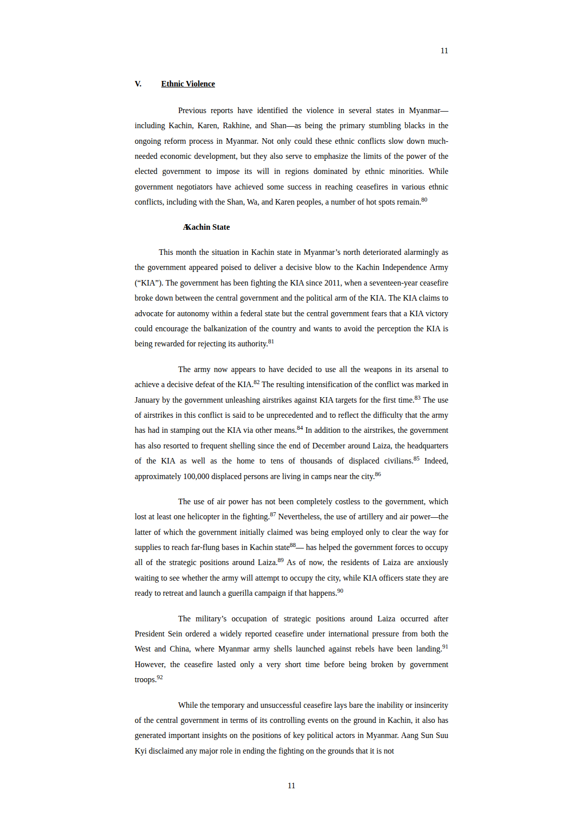11
V. Ethnic Violence
Previous reports have identified the violence in several states in Myanmar—including Kachin, Karen, Rakhine, and Shan—as being the primary stumbling blacks in the ongoing reform process in Myanmar. Not only could these ethnic conflicts slow down much-needed economic development, but they also serve to emphasize the limits of the power of the elected government to impose its will in regions dominated by ethnic minorities. While government negotiators have achieved some success in reaching ceasefires in various ethnic conflicts, including with the Shan, Wa, and Karen peoples, a number of hot spots remain.80
A. Kachin State
This month the situation in Kachin state in Myanmar’s north deteriorated alarmingly as the government appeared poised to deliver a decisive blow to the Kachin Independence Army (“KIA”). The government has been fighting the KIA since 2011, when a seventeen-year ceasefire broke down between the central government and the political arm of the KIA. The KIA claims to advocate for autonomy within a federal state but the central government fears that a KIA victory could encourage the balkanization of the country and wants to avoid the perception the KIA is being rewarded for rejecting its authority.81
The army now appears to have decided to use all the weapons in its arsenal to achieve a decisive defeat of the KIA.82 The resulting intensification of the conflict was marked in January by the government unleashing airstrikes against KIA targets for the first time.83 The use of airstrikes in this conflict is said to be unprecedented and to reflect the difficulty that the army has had in stamping out the KIA via other means.84 In addition to the airstrikes, the government has also resorted to frequent shelling since the end of December around Laiza, the headquarters of the KIA as well as the home to tens of thousands of displaced civilians.85 Indeed, approximately 100,000 displaced persons are living in camps near the city.86
The use of air power has not been completely costless to the government, which lost at least one helicopter in the fighting.87 Nevertheless, the use of artillery and air power—the latter of which the government initially claimed was being employed only to clear the way for supplies to reach far-flung bases in Kachin state88— has helped the government forces to occupy all of the strategic positions around Laiza.89 As of now, the residents of Laiza are anxiously waiting to see whether the army will attempt to occupy the city, while KIA officers state they are ready to retreat and launch a guerilla campaign if that happens.90
The military’s occupation of strategic positions around Laiza occurred after President Sein ordered a widely reported ceasefire under international pressure from both the West and China, where Myanmar army shells launched against rebels have been landing.91 However, the ceasefire lasted only a very short time before being broken by government troops.92
While the temporary and unsuccessful ceasefire lays bare the inability or insincerity of the central government in terms of its controlling events on the ground in Kachin, it also has generated important insights on the positions of key political actors in Myanmar. Aang Sun Suu Kyi disclaimed any major role in ending the fighting on the grounds that it is not
11